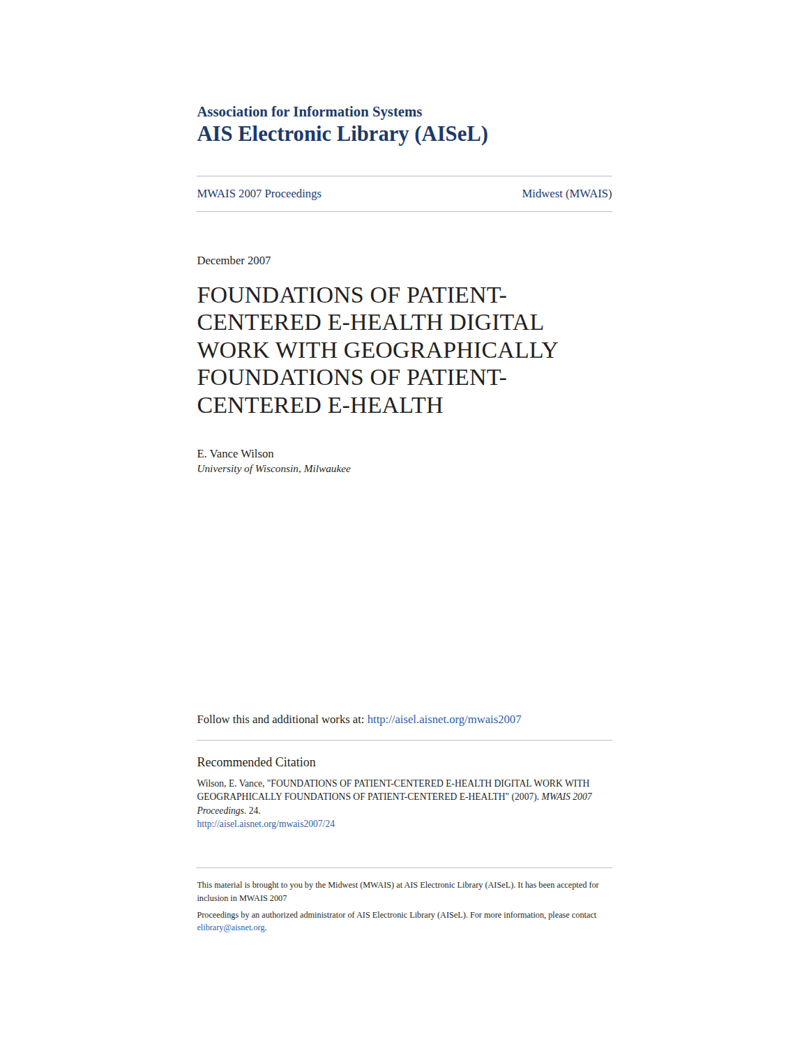Association for Information Systems
AIS Electronic Library (AISeL)
MWAIS 2007 Proceedings Midwest (MWAIS)
December 2007
FOUNDATIONS OF PATIENT-CENTERED E-HEALTH DIGITAL WORK WITH GEOGRAPHICALLY FOUNDATIONS OF PATIENT-CENTERED E-HEALTH
E. Vance Wilson
University of Wisconsin, Milwaukee
Follow this and additional works at: http://aisel.aisnet.org/mwais2007
Recommended Citation
Wilson, E. Vance, "FOUNDATIONS OF PATIENT-CENTERED E-HEALTH DIGITAL WORK WITH GEOGRAPHICALLY FOUNDATIONS OF PATIENT-CENTERED E-HEALTH" (2007). MWAIS 2007 Proceedings. 24.
http://aisel.aisnet.org/mwais2007/24
This material is brought to you by the Midwest (MWAIS) at AIS Electronic Library (AISeL). It has been accepted for inclusion in MWAIS 2007
Proceedings by an authorized administrator of AIS Electronic Library (AISeL). For more information, please contact elibrary@aisnet.org.